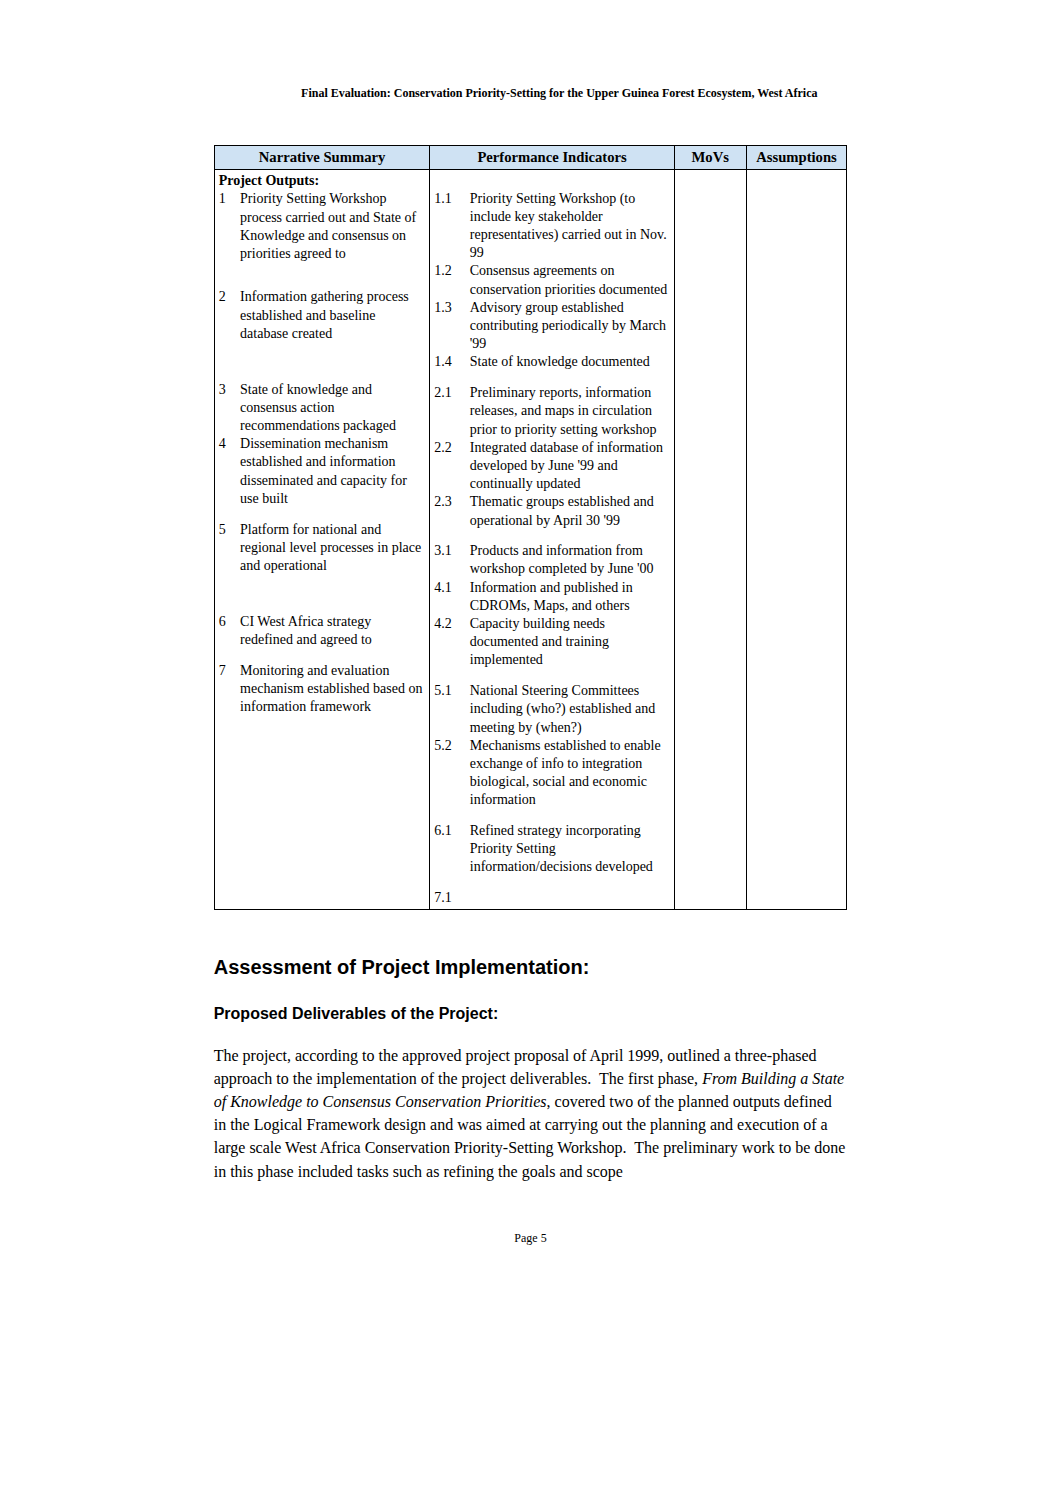Final Evaluation: Conservation Priority-Setting for the Upper Guinea Forest Ecosystem, West Africa
| Narrative Summary | Performance Indicators | MoVs | Assumptions |
| --- | --- | --- | --- |
| Project Outputs: 1 Priority Setting Workshop process carried out and State of Knowledge and consensus on priorities agreed to 2 Information gathering process established and baseline database created 3 State of knowledge and consensus action recommendations packaged 4 Dissemination mechanism established and information disseminated and capacity for use built 5 Platform for national and regional level processes in place and operational 6 CI West Africa strategy redefined and agreed to 7 Monitoring and evaluation mechanism established based on information framework | 1.1 Priority Setting Workshop (to include key stakeholder representatives) carried out in Nov. 99 1.2 Consensus agreements on conservation priorities documented 1.3 Advisory group established contributing periodically by March '99 1.4 State of knowledge documented 2.1 Preliminary reports, information releases, and maps in circulation prior to priority setting workshop 2.2 Integrated database of information developed by June '99 and continually updated 2.3 Thematic groups established and operational by April 30 '99 3.1 Products and information from workshop completed by June '00 4.1 Information and published in CDROMs, Maps, and others 4.2 Capacity building needs documented and training implemented 5.1 National Steering Committees including (who?) established and meeting by (when?) 5.2 Mechanisms established to enable exchange of info to integration biological, social and economic information 6.1 Refined strategy incorporating Priority Setting information/decisions developed 7.1 | | |
Assessment of Project Implementation:
Proposed Deliverables of the Project:
The project, according to the approved project proposal of April 1999, outlined a three-phased approach to the implementation of the project deliverables. The first phase, From Building a State of Knowledge to Consensus Conservation Priorities, covered two of the planned outputs defined in the Logical Framework design and was aimed at carrying out the planning and execution of a large scale West Africa Conservation Priority-Setting Workshop. The preliminary work to be done in this phase included tasks such as refining the goals and scope
Page 5